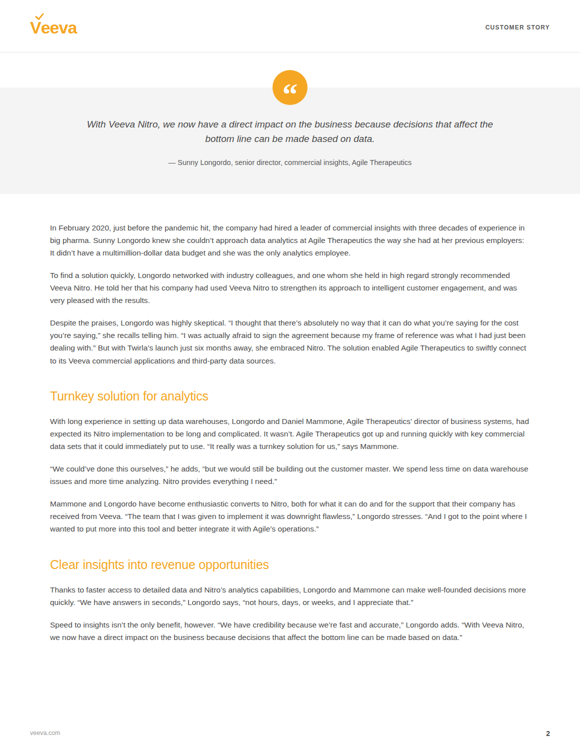Veeva
CUSTOMER STORY
“
With Veeva Nitro, we now have a direct impact on the business because decisions that affect the bottom line can be made based on data.
— Sunny Longordo, senior director, commercial insights, Agile Therapeutics
In February 2020, just before the pandemic hit, the company had hired a leader of commercial insights with three decades of experience in big pharma. Sunny Longordo knew she couldn’t approach data analytics at Agile Therapeutics the way she had at her previous employers: It didn’t have a multimillion-dollar data budget and she was the only analytics employee.
To find a solution quickly, Longordo networked with industry colleagues, and one whom she held in high regard strongly recommended Veeva Nitro. He told her that his company had used Veeva Nitro to strengthen its approach to intelligent customer engagement, and was very pleased with the results.
Despite the praises, Longordo was highly skeptical. “I thought that there’s absolutely no way that it can do what you’re saying for the cost you’re saying,” she recalls telling him. “I was actually afraid to sign the agreement because my frame of reference was what I had just been dealing with.” But with Twirla’s launch just six months away, she embraced Nitro. The solution enabled Agile Therapeutics to swiftly connect to its Veeva commercial applications and third-party data sources.
Turnkey solution for analytics
With long experience in setting up data warehouses, Longordo and Daniel Mammone, Agile Therapeutics’ director of business systems, had expected its Nitro implementation to be long and complicated. It wasn’t. Agile Therapeutics got up and running quickly with key commercial data sets that it could immediately put to use. “It really was a turnkey solution for us,” says Mammone.
“We could’ve done this ourselves,” he adds, “but we would still be building out the customer master. We spend less time on data warehouse issues and more time analyzing. Nitro provides everything I need.”
Mammone and Longordo have become enthusiastic converts to Nitro, both for what it can do and for the support that their company has received from Veeva. “The team that I was given to implement it was downright flawless,” Longordo stresses. “And I got to the point where I wanted to put more into this tool and better integrate it with Agile’s operations.”
Clear insights into revenue opportunities
Thanks to faster access to detailed data and Nitro’s analytics capabilities, Longordo and Mammone can make well-founded decisions more quickly. “We have answers in seconds,” Longordo says, “not hours, days, or weeks, and I appreciate that.”
Speed to insights isn’t the only benefit, however. “We have credibility because we’re fast and accurate,” Longordo adds. “With Veeva Nitro, we now have a direct impact on the business because decisions that affect the bottom line can be made based on data.”
veeva.com 2